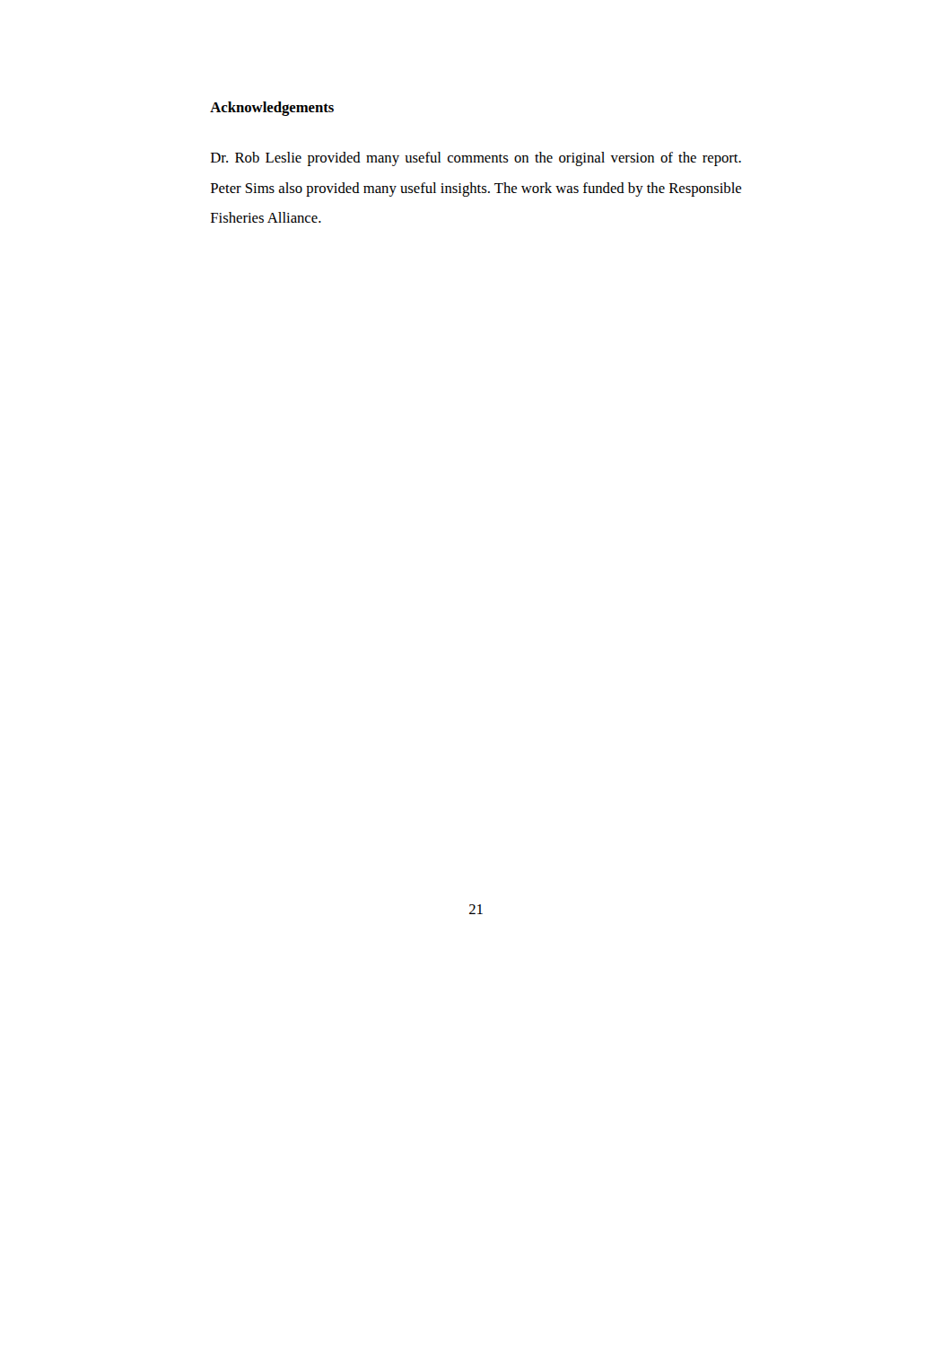Acknowledgements
Dr. Rob Leslie provided many useful comments on the original version of the report. Peter Sims also provided many useful insights. The work was funded by the Responsible Fisheries Alliance.
21